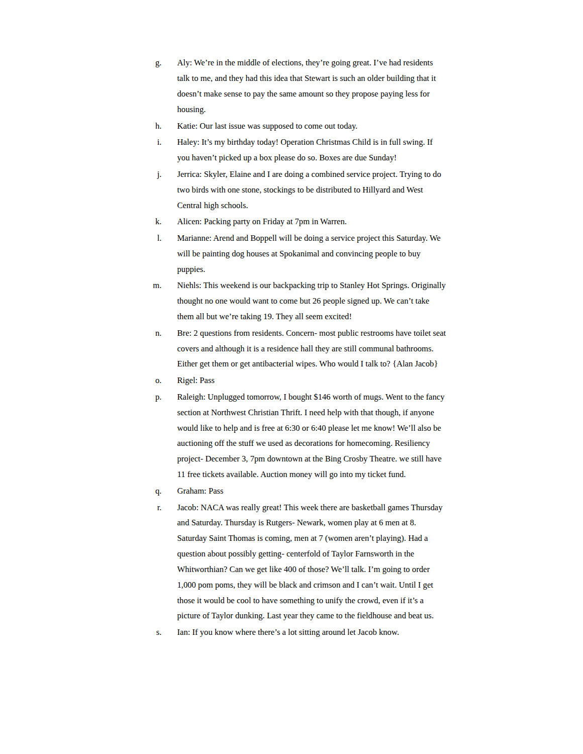Aly: We’re in the middle of elections, they’re going great. I’ve had residents talk to me, and they had this idea that Stewart is such an older building that it doesn’t make sense to pay the same amount so they propose paying less for housing.
Katie: Our last issue was supposed to come out today.
Haley: It’s my birthday today! Operation Christmas Child is in full swing. If you haven’t picked up a box please do so. Boxes are due Sunday!
Jerrica: Skyler, Elaine and I are doing a combined service project. Trying to do two birds with one stone, stockings to be distributed to Hillyard and West Central high schools.
Alicen: Packing party on Friday at 7pm in Warren.
Marianne: Arend and Boppell will be doing a service project this Saturday. We will be painting dog houses at Spokanimal and convincing people to buy puppies.
Niehls: This weekend is our backpacking trip to Stanley Hot Springs. Originally thought no one would want to come but 26 people signed up. We can’t take them all but we’re taking 19. They all seem excited!
Bre: 2 questions from residents. Concern- most public restrooms have toilet seat covers and although it is a residence hall they are still communal bathrooms. Either get them or get antibacterial wipes. Who would I talk to? {Alan Jacob}
Rigel: Pass
Raleigh: Unplugged tomorrow, I bought $146 worth of mugs. Went to the fancy section at Northwest Christian Thrift. I need help with that though, if anyone would like to help and is free at 6:30 or 6:40 please let me know! We’ll also be auctioning off the stuff we used as decorations for homecoming. Resiliency project- December 3, 7pm downtown at the Bing Crosby Theatre. we still have 11 free tickets available. Auction money will go into my ticket fund.
Graham: Pass
Jacob: NACA was really great! This week there are basketball games Thursday and Saturday. Thursday is Rutgers- Newark, women play at 6 men at 8. Saturday Saint Thomas is coming, men at 7 (women aren’t playing). Had a question about possibly getting- centerfold of Taylor Farnsworth in the Whitworthian? Can we get like 400 of those? We’ll talk. I’m going to order 1,000 pom poms, they will be black and crimson and I can’t wait. Until I get those it would be cool to have something to unify the crowd, even if it’s a picture of Taylor dunking. Last year they came to the fieldhouse and beat us.
Ian: If you know where there’s a lot sitting around let Jacob know.